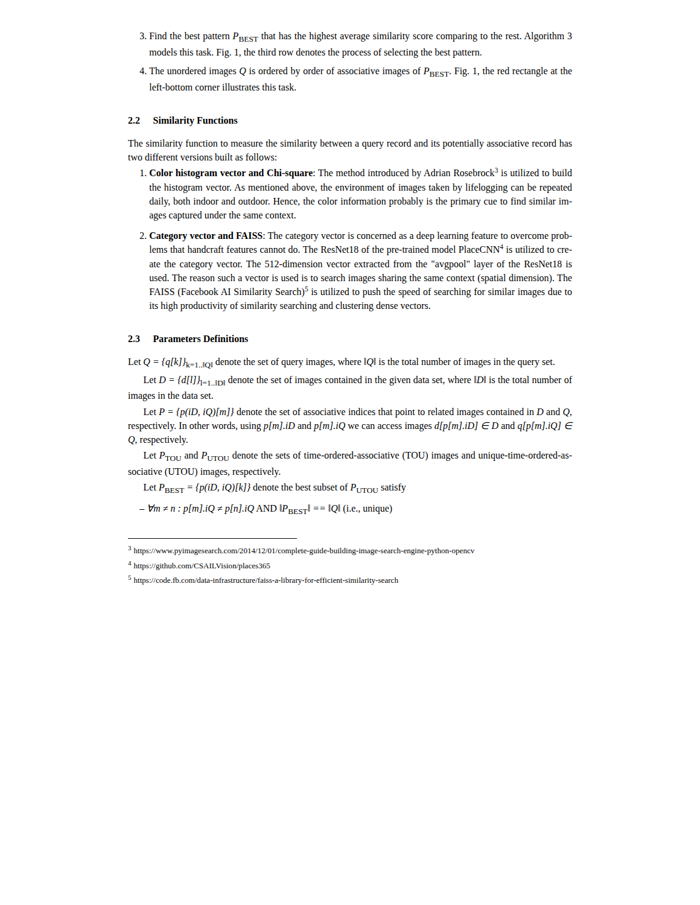Find the best pattern PBEST that has the highest average similarity score comparing to the rest. Algorithm 3 models this task. Fig. 1, the third row denotes the process of selecting the best pattern.
The unordered images Q is ordered by order of associative images of PBEST. Fig. 1, the red rectangle at the left-bottom corner illustrates this task.
2.2 Similarity Functions
The similarity function to measure the similarity between a query record and its potentially associative record has two different versions built as follows:
Color histogram vector and Chi-square: The method introduced by Adrian Rosebrock3 is utilized to build the histogram vector. As mentioned above, the environment of images taken by lifelogging can be repeated daily, both indoor and outdoor. Hence, the color information probably is the primary cue to find similar images captured under the same context.
Category vector and FAISS: The category vector is concerned as a deep learning feature to overcome problems that handcraft features cannot do. The ResNet18 of the pre-trained model PlaceCNN4 is utilized to create the category vector. The 512-dimension vector extracted from the "avgpool" layer of the ResNet18 is used. The reason such a vector is used is to search images sharing the same context (spatial dimension). The FAISS (Facebook AI Similarity Search)5 is utilized to push the speed of searching for similar images due to its high productivity of similarity searching and clustering dense vectors.
2.3 Parameters Definitions
Let Q = {q[k]}k=1..‖Q‖ denote the set of query images, where ‖Q‖ is the total number of images in the query set.
Let D = {d[l]}l=1..‖D‖ denote the set of images contained in the given data set, where ‖D‖ is the total number of images in the data set.
Let P = {p(iD, iQ)[m]} denote the set of associative indices that point to related images contained in D and Q, respectively. In other words, using p[m].iD and p[m].iQ we can access images d[p[m].iD] ∈ D and q[p[m].iQ] ∈ Q, respectively.
Let PTOU and PUTOU denote the sets of time-ordered-associative (TOU) images and unique-time-ordered-associative (UTOU) images, respectively.
Let PBEST = {p(iD, iQ)[k]} denote the best subset of PUTOU satisfy
∀m ≠ n : p[m].iQ ≠ p[n].iQ AND ‖PBEST‖ == ‖Q‖ (i.e., unique)
3 https://www.pyimagesearch.com/2014/12/01/complete-guide-building-image-search-engine-python-opencv
4 https://github.com/CSAILVision/places365
5 https://code.fb.com/data-infrastructure/faiss-a-library-for-efficient-similarity-search